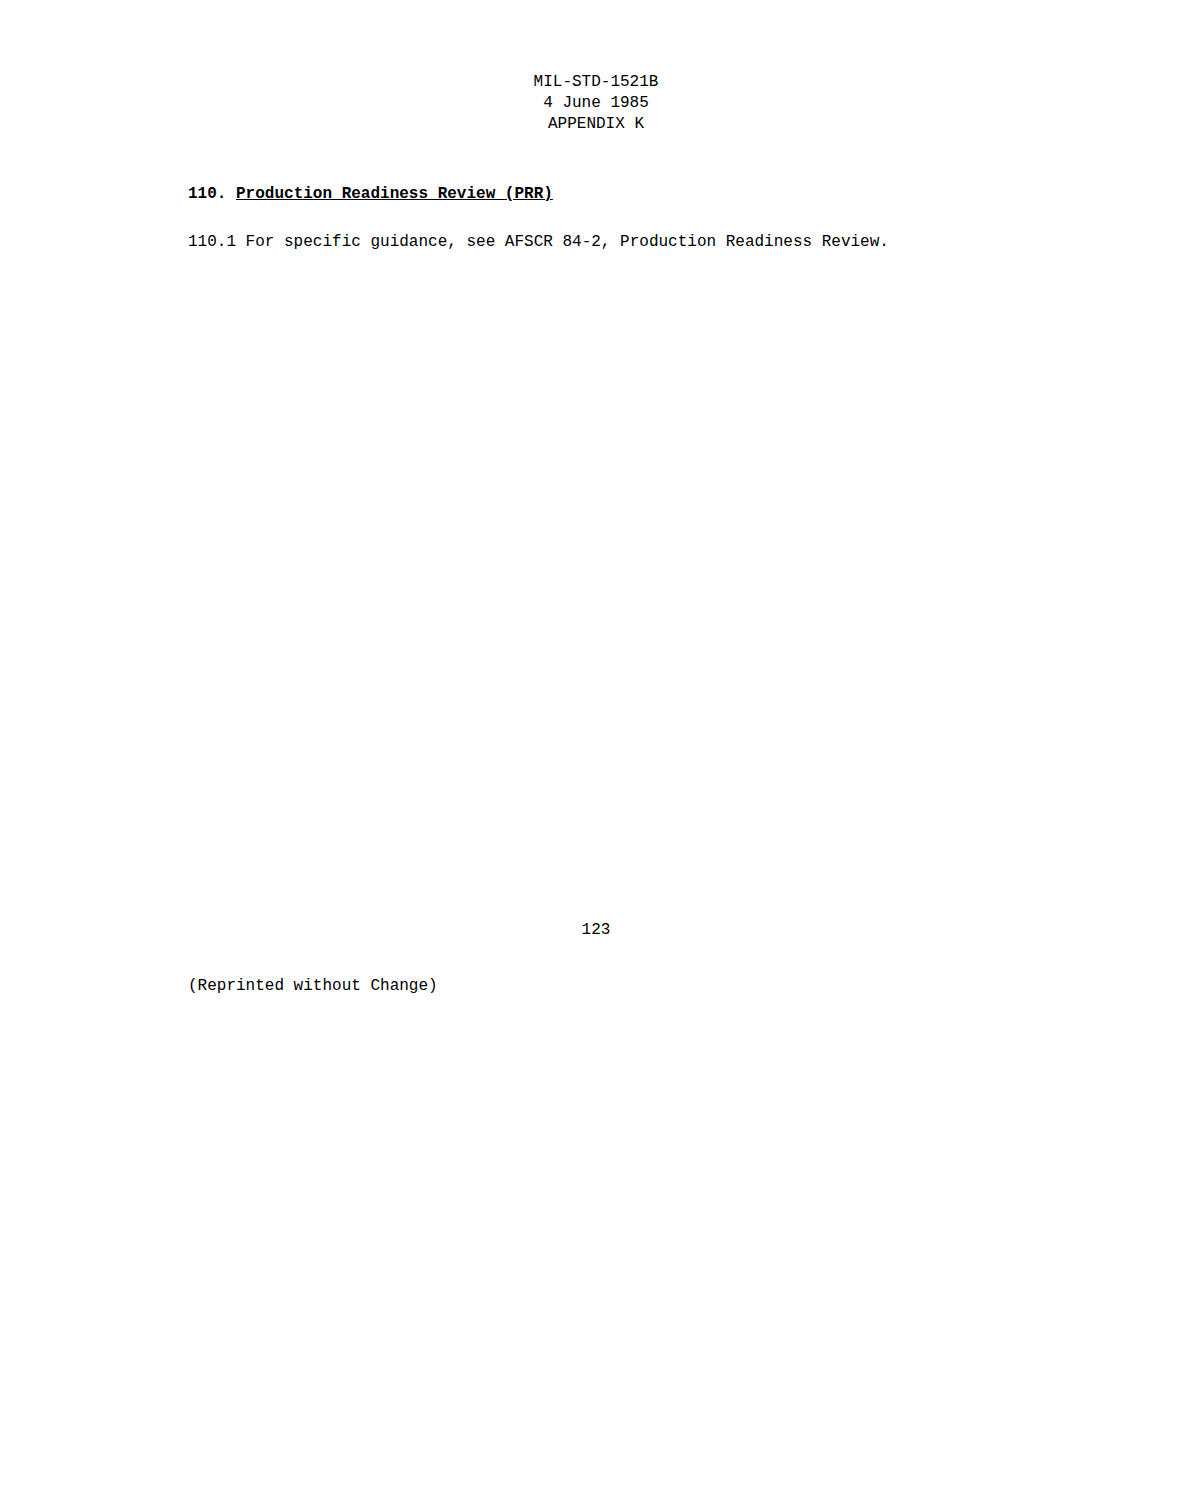MIL-STD-1521B
4 June 1985
APPENDIX K
110. Production Readiness Review (PRR)
110.1 For specific guidance, see AFSCR 84-2, Production Readiness Review.
123
(Reprinted without Change)